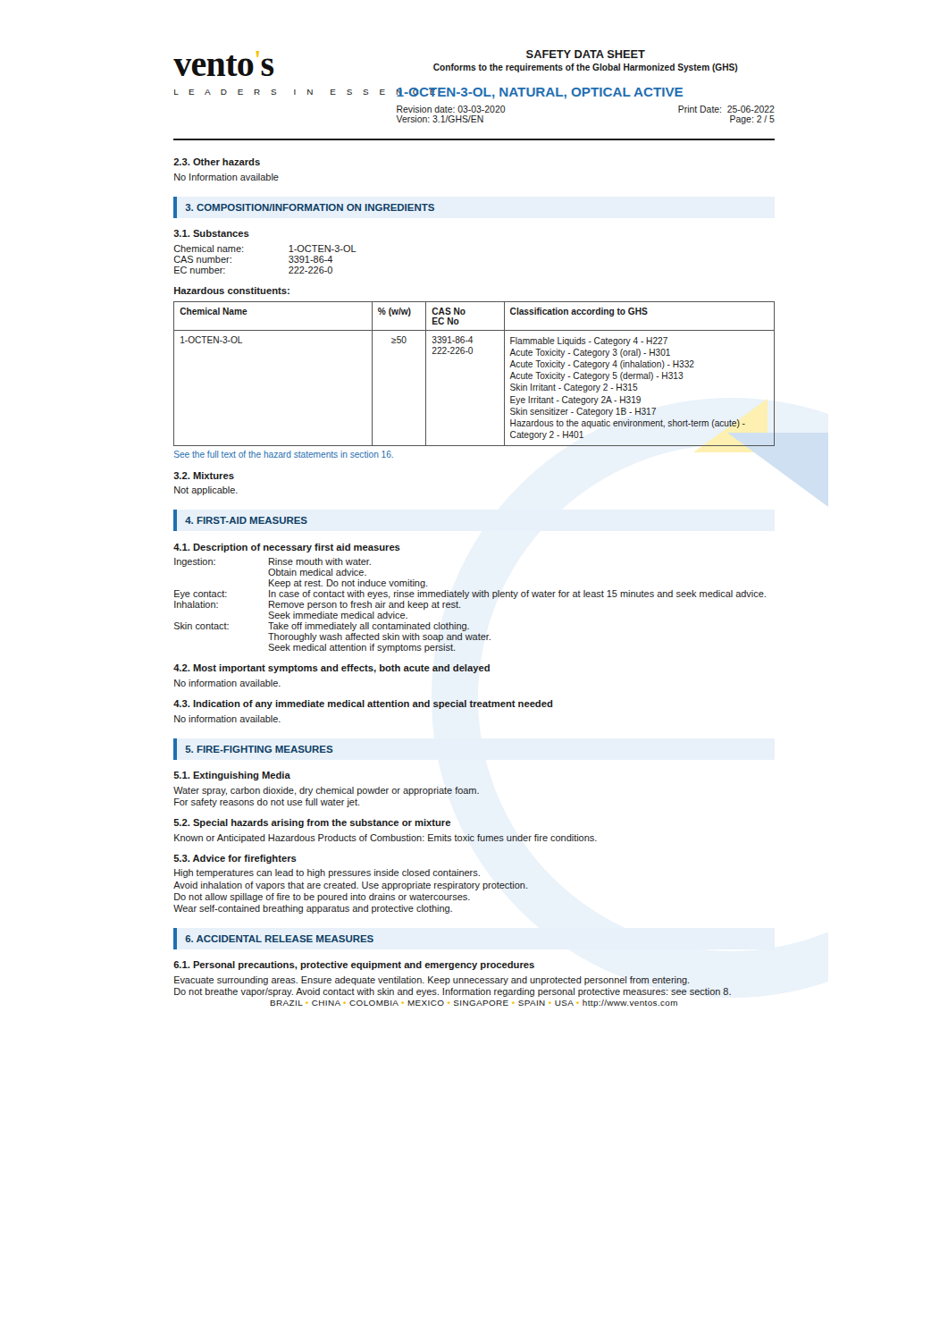vento's
L E A D E R S I N E S S E N C E
SAFETY DATA SHEET
Conforms to the requirements of the Global Harmonized System (GHS)
1-OCTEN-3-OL, NATURAL, OPTICAL ACTIVE
Revision date: 03-03-2020
Version: 3.1/GHS/EN
Print Date: 25-06-2022
Page: 2 / 5
2.3. Other hazards
No Information available
3. COMPOSITION/INFORMATION ON INGREDIENTS
3.1. Substances
Chemical name:
1-OCTEN-3-OL
CAS number:
3391-86-4
EC number:
222-226-0
Hazardous constituents:
| Chemical Name | % (w/w) | CAS No EC No | Classification according to GHS |
| --- | --- | --- | --- |
| 1-OCTEN-3-OL | ≥50 | 3391-86-4 222-226-0 | Flammable Liquids - Category 4 - H227 Acute Toxicity - Category 3 (oral) - H301 Acute Toxicity - Category 4 (inhalation) - H332 Acute Toxicity - Category 5 (dermal) - H313 Skin Irritant - Category 2 - H315 Eye Irritant - Category 2A - H319 Skin sensitizer - Category 1B - H317 Hazardous to the aquatic environment, short-term (acute) - Category 2 - H401 |
See the full text of the hazard statements in section 16.
3.2. Mixtures
Not applicable.
4. FIRST-AID MEASURES
4.1. Description of necessary first aid measures
Ingestion:
Rinse mouth with water.
Obtain medical advice.
Keep at rest. Do not induce vomiting.
Eye contact:
In case of contact with eyes, rinse immediately with plenty of water for at least 15 minutes and seek medical advice.
Inhalation:
Remove person to fresh air and keep at rest.
Seek immediate medical advice.
Skin contact:
Take off immediately all contaminated clothing.
Thoroughly wash affected skin with soap and water.
Seek medical attention if symptoms persist.
4.2. Most important symptoms and effects, both acute and delayed
No information available.
4.3. Indication of any immediate medical attention and special treatment needed
No information available.
5. FIRE-FIGHTING MEASURES
5.1. Extinguishing Media
Water spray, carbon dioxide, dry chemical powder or appropriate foam.
For safety reasons do not use full water jet.
5.2. Special hazards arising from the substance or mixture
Known or Anticipated Hazardous Products of Combustion: Emits toxic fumes under fire conditions.
5.3. Advice for firefighters
High temperatures can lead to high pressures inside closed containers.
Avoid inhalation of vapors that are created. Use appropriate respiratory protection.
Do not allow spillage of fire to be poured into drains or watercourses.
Wear self-contained breathing apparatus and protective clothing.
6. ACCIDENTAL RELEASE MEASURES
6.1. Personal precautions, protective equipment and emergency procedures
Evacuate surrounding areas. Ensure adequate ventilation. Keep unnecessary and unprotected personnel from entering.
Do not breathe vapor/spray. Avoid contact with skin and eyes. Information regarding personal protective measures: see section 8.
BRAZIL • CHINA • COLOMBIA • MEXICO • SINGAPORE • SPAIN • USA • http://www.ventos.com